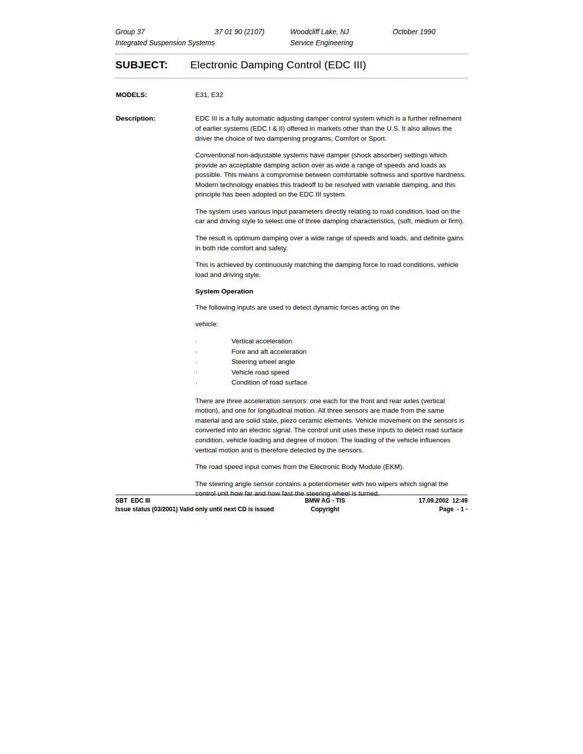| Group 37 | 37 01 90 (2107) | Woodcliff Lake, NJ | October 1990 |
| Integrated Suspension Systems | | Service Engineering | |
SUBJECT: Electronic Damping Control (EDC III)
| MODELS: | E31, E32 |
| Description: | EDC III is a fully automatic adjusting damper control system which is a further refinement of earlier systems (EDC I & II) offered in markets other than the U.S. It also allows the driver the choice of two dampening programs, Comfort or Sport. Conventional non-adjustable systems have damper (shock absorber) settings which provide an acceptable damping action over as wide a range of speeds and loads as possible. This means a compromise between comfortable softness and sportive hardness. Modern technology enables this tradeoff to be resolved with variable damping, and this principle has been adopted on the EDC III system. The system uses various input parameters directly relating to road condition, load on the car and driving style to select one of three damping characteristics, (soft, medium or firm). The result is optimum damping over a wide range of speeds and loads, and definite gains in both ride comfort and safety. This is achieved by continuously matching the damping force to road conditions, vehicle load and driving style. System Operation The following inputs are used to detect dynamic forces acting on the vehicle: / · / Vertical acceleration / / · / Fore and aft acceleration / / · / Steering wheel angle / / · / Vehicle road speed / / · / Condition of road surface / There are three acceleration sensors: one each for the front and rear axles (vertical motion), and one for longitudinal motion. All three sensors are made from the same material and are solid state, piezo ceramic elements. Vehicle movement on the sensors is converted into an electric signal. The control unit uses these inputs to detect road surface condition, vehicle loading and degree of motion. The loading of the vehicle influences vertical motion and is therefore detected by the sensors. The road speed input comes from the Electronic Body Module (EKM). The steering angle sensor contains a potentiometer with two wipers which signal the control unit how far and how fast the steering wheel is turned. |
| SBT EDC III | BMW AG - TIS | 17.09.2002 12:49 |
| Issue status (03/2001) Valid only until next CD is issued | Copyright | Page - 1 - |